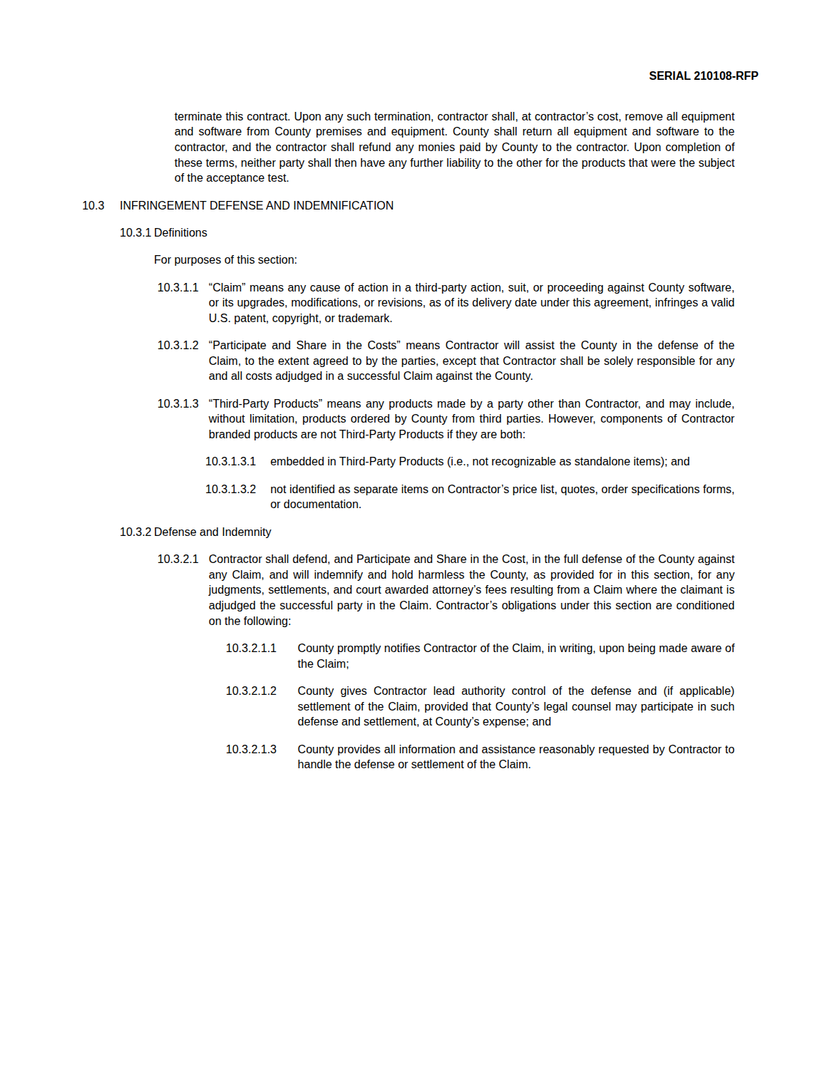SERIAL 210108-RFP
terminate this contract. Upon any such termination, contractor shall, at contractor’s cost, remove all equipment and software from County premises and equipment. County shall return all equipment and software to the contractor, and the contractor shall refund any monies paid by County to the contractor. Upon completion of these terms, neither party shall then have any further liability to the other for the products that were the subject of the acceptance test.
10.3 INFRINGEMENT DEFENSE AND INDEMNIFICATION
10.3.1 Definitions
For purposes of this section:
10.3.1.1“Claim” means any cause of action in a third-party action, suit, or proceeding against County software, or its upgrades, modifications, or revisions, as of its delivery date under this agreement, infringes a valid U.S. patent, copyright, or trademark.
10.3.1.2“Participate and Share in the Costs” means Contractor will assist the County in the defense of the Claim, to the extent agreed to by the parties, except that Contractor shall be solely responsible for any and all costs adjudged in a successful Claim against the County.
10.3.1.3“Third-Party Products” means any products made by a party other than Contractor, and may include, without limitation, products ordered by County from third parties. However, components of Contractor branded products are not Third-Party Products if they are both:
10.3.1.3.1embedded in Third-Party Products (i.e., not recognizable as standalone items); and
10.3.1.3.2not identified as separate items on Contractor’s price list, quotes, order specifications forms, or documentation.
10.3.2 Defense and Indemnity
10.3.2.1 Contractor shall defend, and Participate and Share in the Cost, in the full defense of the County against any Claim, and will indemnify and hold harmless the County, as provided for in this section, for any judgments, settlements, and court awarded attorney’s fees resulting from a Claim where the claimant is adjudged the successful party in the Claim. Contractor’s obligations under this section are conditioned on the following:
10.3.2.1.1 County promptly notifies Contractor of the Claim, in writing, upon being made aware of the Claim;
10.3.2.1.2 County gives Contractor lead authority control of the defense and (if applicable) settlement of the Claim, provided that County’s legal counsel may participate in such defense and settlement, at County’s expense; and
10.3.2.1.3 County provides all information and assistance reasonably requested by Contractor to handle the defense or settlement of the Claim.